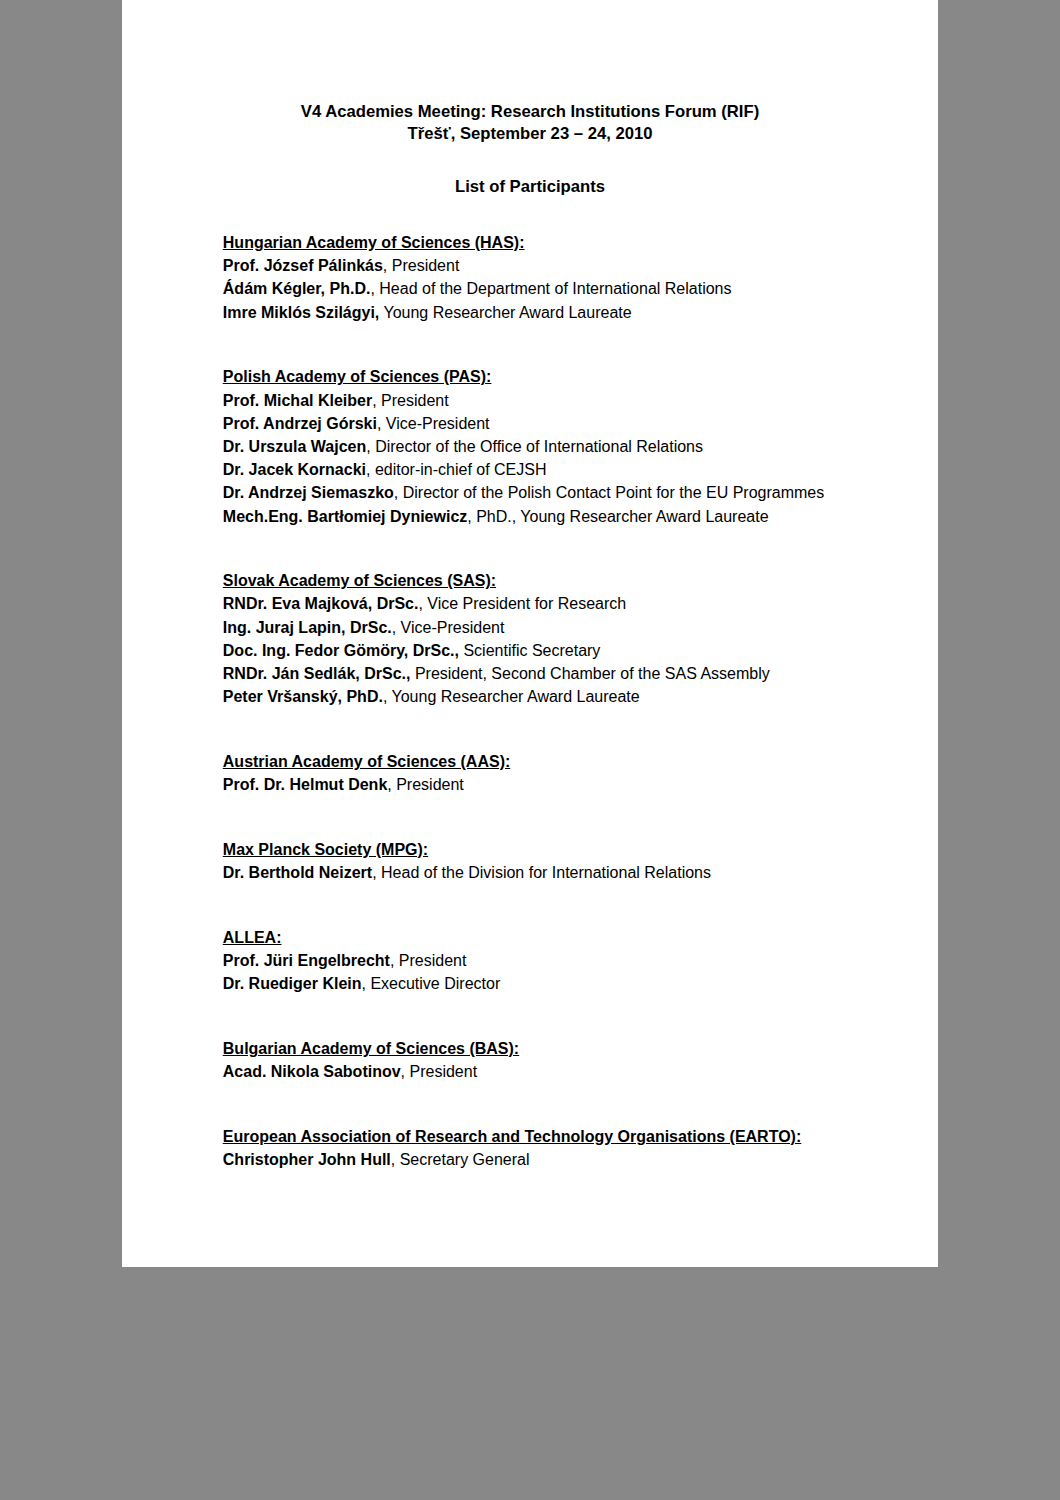V4 Academies Meeting: Research Institutions Forum (RIF)
Třešť, September 23 – 24, 2010
List of Participants
Hungarian Academy of Sciences (HAS):
Prof. József Pálinkás, President
Ádám Kégler, Ph.D., Head of the Department of International Relations
Imre Miklós Szilágyi, Young Researcher Award Laureate
Polish Academy of Sciences (PAS):
Prof. Michal Kleiber, President
Prof. Andrzej Górski, Vice-President
Dr. Urszula Wajcen, Director of the Office of International Relations
Dr. Jacek Kornacki, editor-in-chief of CEJSH
Dr. Andrzej Siemaszko, Director of the Polish Contact Point for the EU Programmes
Mech.Eng. Bartłomiej Dyniewicz, PhD., Young Researcher Award Laureate
Slovak Academy of Sciences (SAS):
RNDr. Eva Majková, DrSc., Vice President for Research
Ing. Juraj Lapin, DrSc., Vice-President
Doc. Ing. Fedor Gömöry, DrSc., Scientific Secretary
RNDr. Ján Sedlák, DrSc., President, Second Chamber of the SAS Assembly
Peter Vršanský, PhD., Young Researcher Award Laureate
Austrian Academy of Sciences (AAS):
Prof. Dr. Helmut Denk, President
Max Planck Society (MPG):
Dr. Berthold Neizert, Head of the Division for International Relations
ALLEA:
Prof. Jüri Engelbrecht, President
Dr. Ruediger Klein, Executive Director
Bulgarian Academy of Sciences (BAS):
Acad. Nikola Sabotinov, President
European Association of Research and Technology Organisations (EARTO):
Christopher John Hull, Secretary General